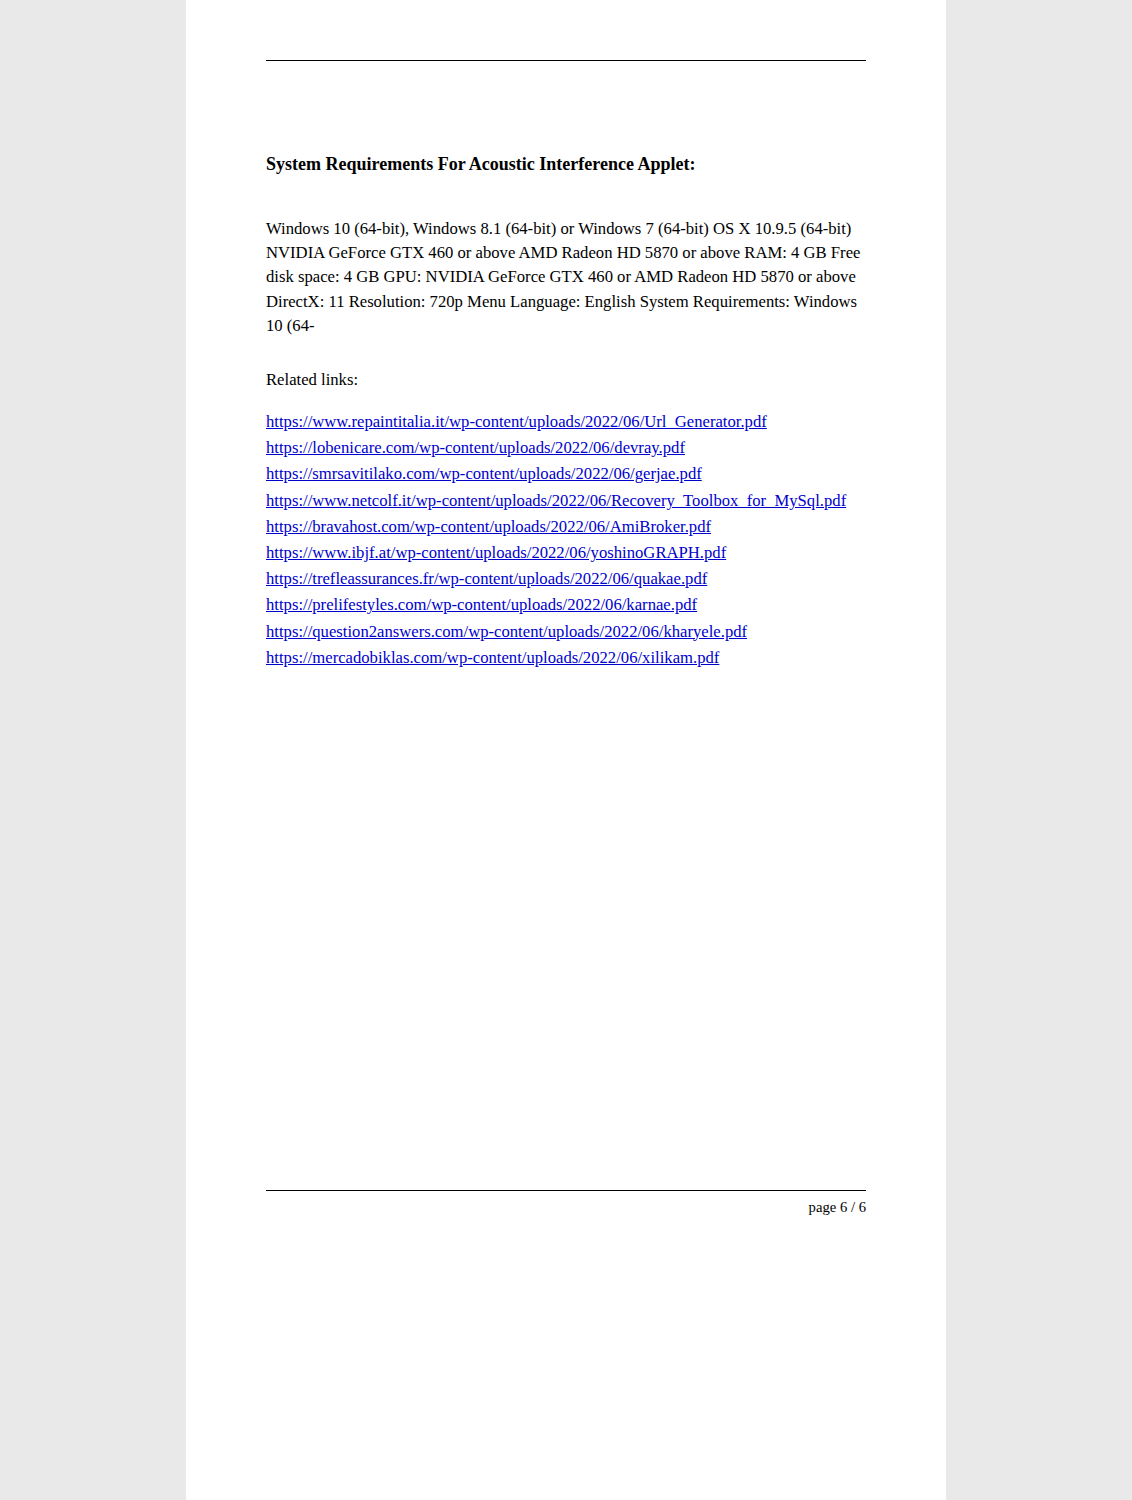System Requirements For Acoustic Interference Applet:
Windows 10 (64-bit), Windows 8.1 (64-bit) or Windows 7 (64-bit) OS X 10.9.5 (64-bit) NVIDIA GeForce GTX 460 or above AMD Radeon HD 5870 or above RAM: 4 GB Free disk space: 4 GB GPU: NVIDIA GeForce GTX 460 or AMD Radeon HD 5870 or above DirectX: 11 Resolution: 720p Menu Language: English System Requirements: Windows 10 (64-
Related links:
https://www.repaintitalia.it/wp-content/uploads/2022/06/Url_Generator.pdf
https://lobenicare.com/wp-content/uploads/2022/06/devray.pdf
https://smrsavitilako.com/wp-content/uploads/2022/06/gerjae.pdf
https://www.netcolf.it/wp-content/uploads/2022/06/Recovery_Toolbox_for_MySql.pdf
https://bravahost.com/wp-content/uploads/2022/06/AmiBroker.pdf
https://www.ibjf.at/wp-content/uploads/2022/06/yoshinoGRAPH.pdf
https://trefleassurances.fr/wp-content/uploads/2022/06/quakae.pdf
https://prelifestyles.com/wp-content/uploads/2022/06/karnae.pdf
https://question2answers.com/wp-content/uploads/2022/06/kharyele.pdf
https://mercadobiklas.com/wp-content/uploads/2022/06/xilikam.pdf
page 6 / 6